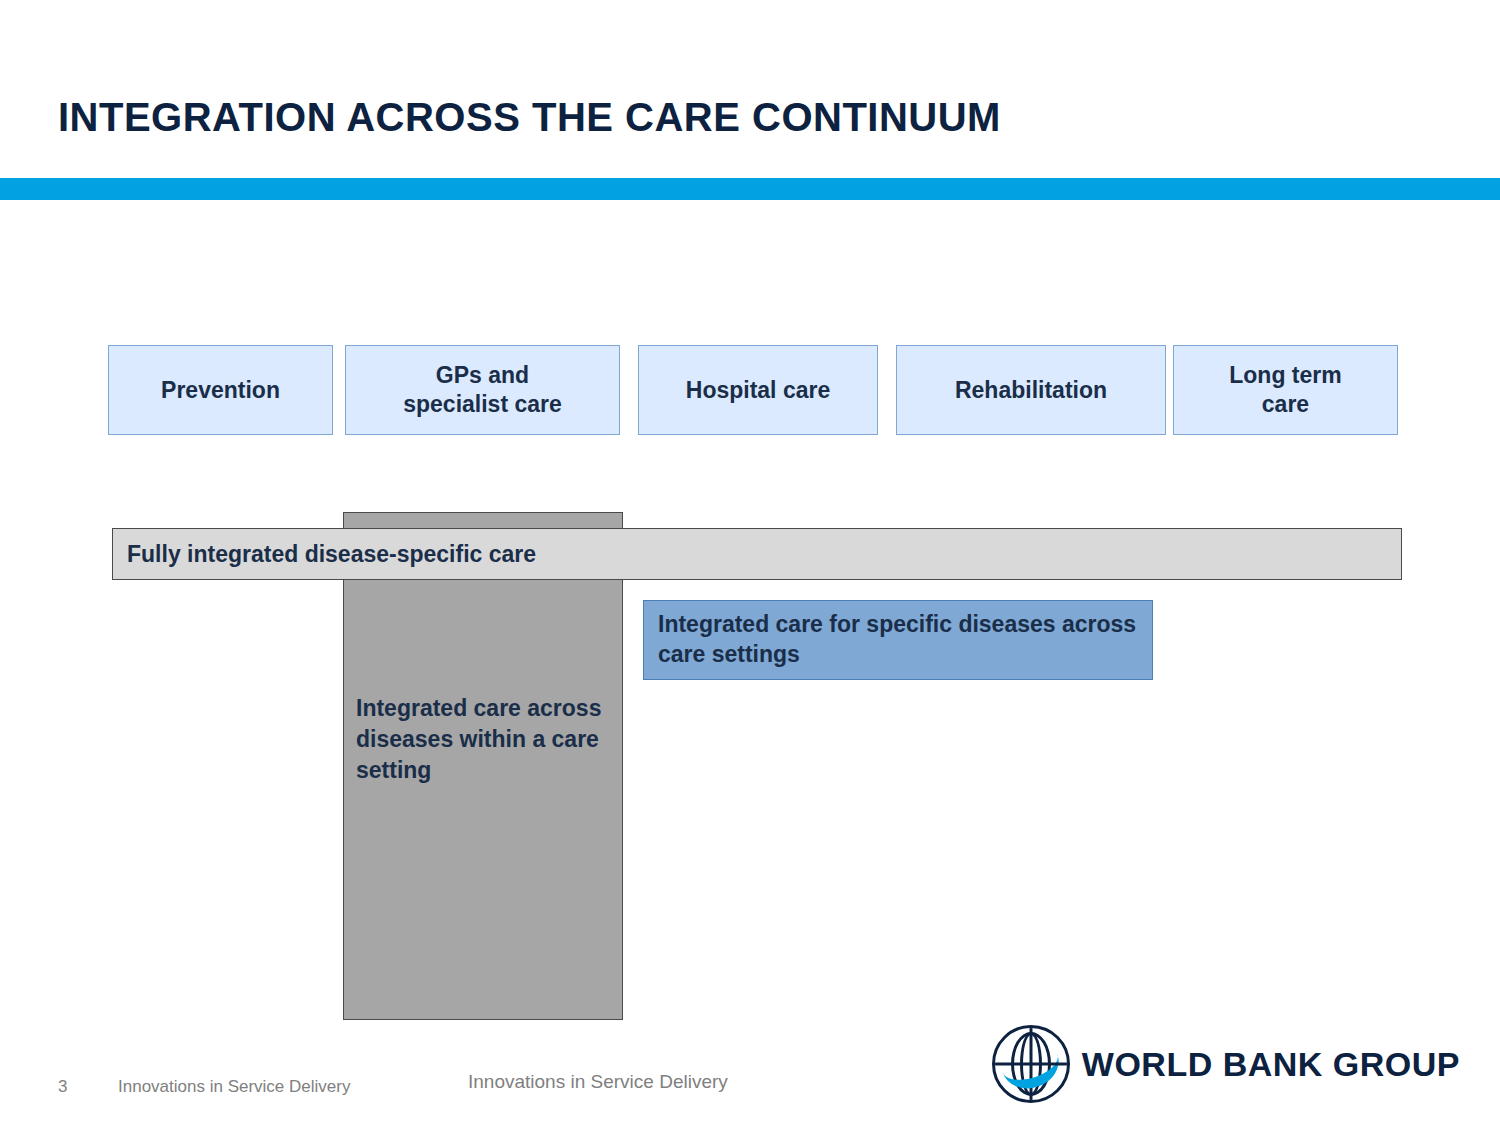INTEGRATION ACROSS THE CARE CONTINUUM
Prevention
GPs and
specialist care
Hospital care
Rehabilitation
Long term
care
Integrated care across diseases within a care setting
Fully integrated disease-specific care
Integrated care for specific diseases across care settings
3
Innovations in Service Delivery
Innovations in Service Delivery
WORLD BANK GROUP